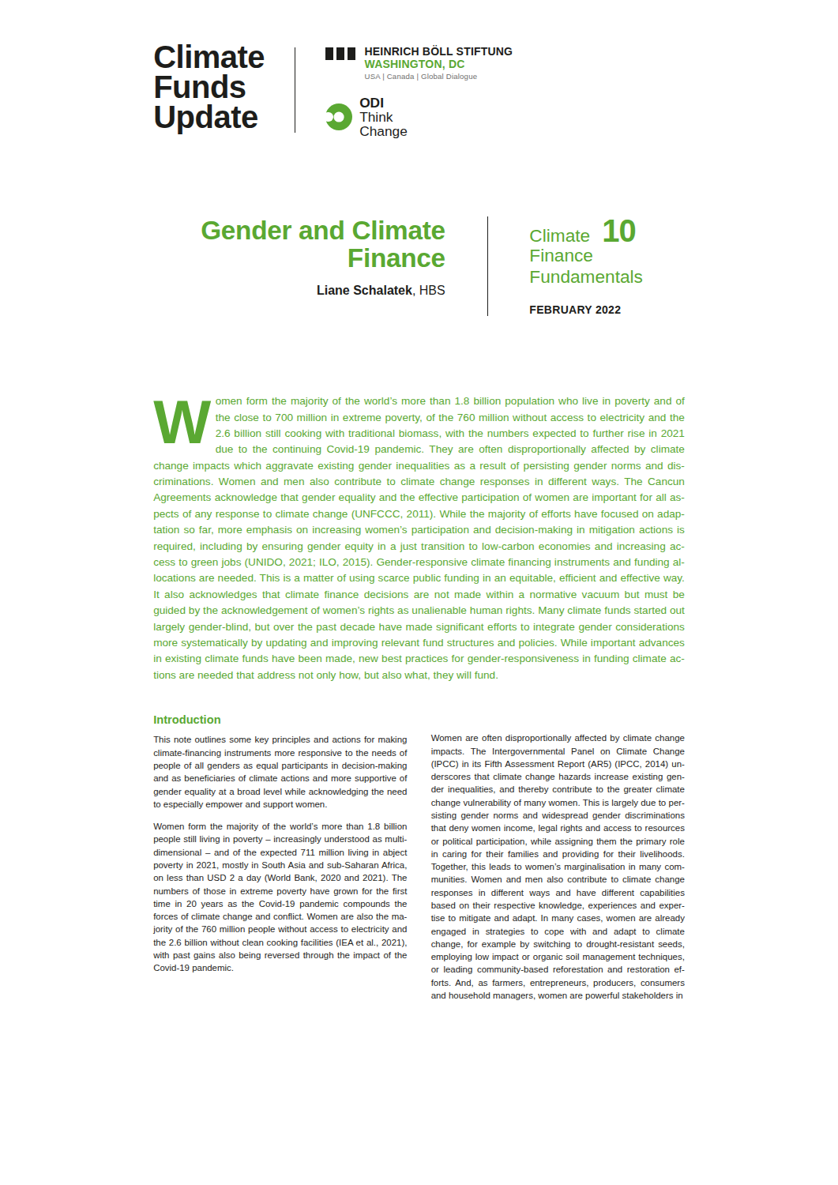Climate Funds Update
HEINRICH BÖLL STIFTUNG
WASHINGTON, DC
USA | Canada | Global Dialogue
ODI
Think
Change
Gender and Climate Finance
Liane Schalatek, HBS
Climate
Finance
10
Fundamentals
FEBRUARY 2022
Women form the majority of the world’s more than 1.8 billion population who live in poverty and of the close to 700 million in extreme poverty, of the 760 million without access to electricity and the 2.6 billion still cooking with traditional biomass, with the numbers expected to further rise in 2021 due to the continuing Covid-19 pandemic. They are often disproportionally affected by climate change impacts which aggravate existing gender inequalities as a result of persisting gender norms and discriminations. Women and men also contribute to climate change responses in different ways. The Cancun Agreements acknowledge that gender equality and the effective participation of women are important for all aspects of any response to climate change (UNFCCC, 2011). While the majority of efforts have focused on adaptation so far, more emphasis on increasing women’s participation and decision-making in mitigation actions is required, including by ensuring gender equity in a just transition to low-carbon economies and increasing access to green jobs (UNIDO, 2021; ILO, 2015). Gender-responsive climate financing instruments and funding allocations are needed. This is a matter of using scarce public funding in an equitable, efficient and effective way. It also acknowledges that climate finance decisions are not made within a normative vacuum but must be guided by the acknowledgement of women’s rights as unalienable human rights. Many climate funds started out largely gender-blind, but over the past decade have made significant efforts to integrate gender considerations more systematically by updating and improving relevant fund structures and policies. While important advances in existing climate funds have been made, new best practices for gender-responsiveness in funding climate actions are needed that address not only how, but also what, they will fund.
Introduction
This note outlines some key principles and actions for making climate-financing instruments more responsive to the needs of people of all genders as equal participants in decision-making and as beneficiaries of climate actions and more supportive of gender equality at a broad level while acknowledging the need to especially empower and support women.
Women form the majority of the world’s more than 1.8 billion people still living in poverty – increasingly understood as multidimensional – and of the expected 711 million living in abject poverty in 2021, mostly in South Asia and sub-Saharan Africa, on less than USD 2 a day (World Bank, 2020 and 2021). The numbers of those in extreme poverty have grown for the first time in 20 years as the Covid-19 pandemic compounds the forces of climate change and conflict. Women are also the majority of the 760 million people without access to electricity and the 2.6 billion without clean cooking facilities (IEA et al., 2021), with past gains also being reversed through the impact of the Covid-19 pandemic.
Women are often disproportionally affected by climate change impacts. The Intergovernmental Panel on Climate Change (IPCC) in its Fifth Assessment Report (AR5) (IPCC, 2014) underscores that climate change hazards increase existing gender inequalities, and thereby contribute to the greater climate change vulnerability of many women. This is largely due to persisting gender norms and widespread gender discriminations that deny women income, legal rights and access to resources or political participation, while assigning them the primary role in caring for their families and providing for their livelihoods. Together, this leads to women’s marginalisation in many communities. Women and men also contribute to climate change responses in different ways and have different capabilities based on their respective knowledge, experiences and expertise to mitigate and adapt. In many cases, women are already engaged in strategies to cope with and adapt to climate change, for example by switching to drought-resistant seeds, employing low impact or organic soil management techniques, or leading community-based reforestation and restoration efforts. And, as farmers, entrepreneurs, producers, consumers and household managers, women are powerful stakeholders in